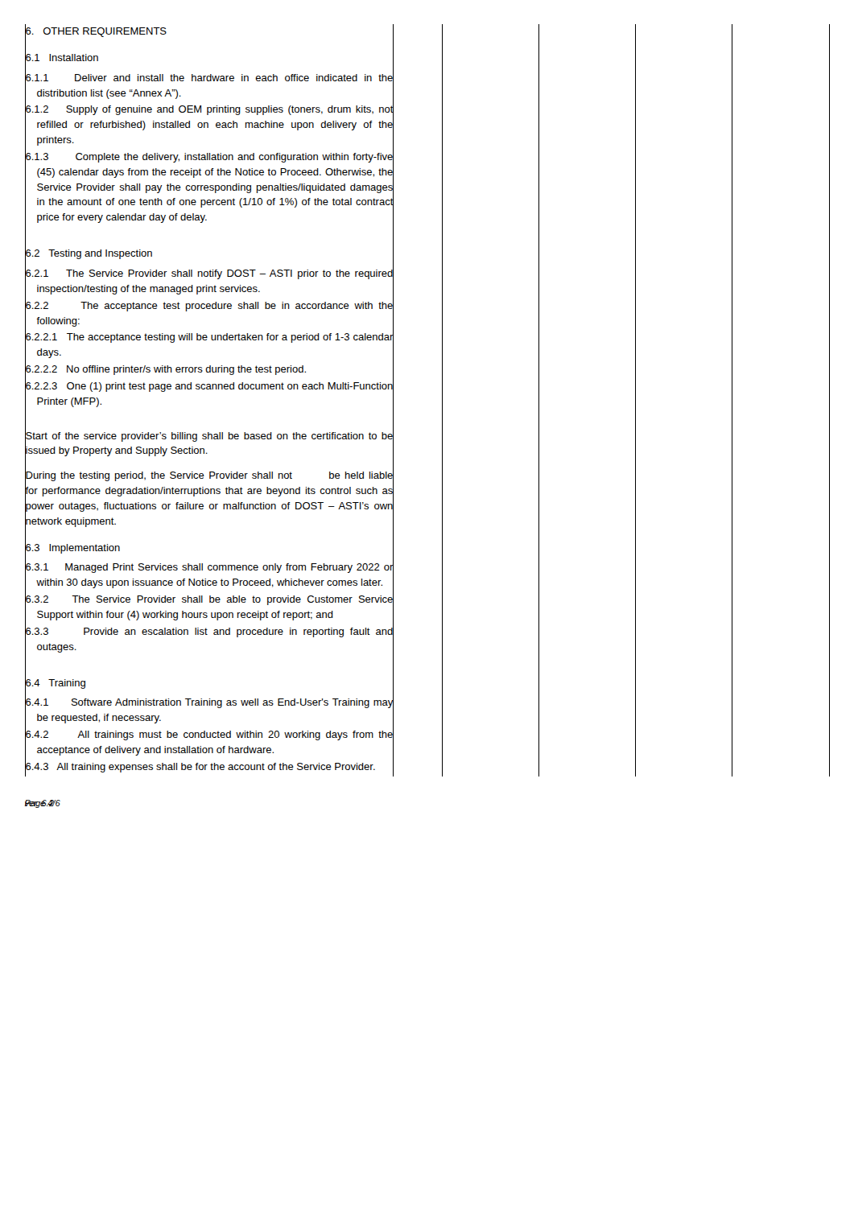| 6. OTHER REQUIREMENTS 6.1 Installation 6.1.1 Deliver and install the hardware in each office indicated in the distribution list (see “Annex A”). 6.1.2 Supply of genuine and OEM printing supplies (toners, drum kits, not refilled or refurbished) installed on each machine upon delivery of the printers. 6.1.3 Complete the delivery, installation and configuration within forty-five (45) calendar days from the receipt of the Notice to Proceed. Otherwise, the Service Provider shall pay the corresponding penalties/liquidated damages in the amount of one tenth of one percent (1/10 of 1%) of the total contract price for every calendar day of delay. 6.2 Testing and Inspection 6.2.1 The Service Provider shall notify DOST – ASTI prior to the required inspection/testing of the managed print services. 6.2.2 The acceptance test procedure shall be in accordance with the following: 6.2.2.1 The acceptance testing will be undertaken for a period of 1-3 calendar days. 6.2.2.2 No offline printer/s with errors during the test period. 6.2.2.3 One (1) print test page and scanned document on each Multi-Function Printer (MFP). Start of the service provider’s billing shall be based on the certification to be issued by Property and Supply Section. During the testing period, the Service Provider shall not be held liable for performance degradation/interruptions that are beyond its control such as power outages, fluctuations or failure or malfunction of DOST – ASTI’s own network equipment. 6.3 Implementation 6.3.1 Managed Print Services shall commence only from February 2022 or within 30 days upon issuance of Notice to Proceed, whichever comes later. 6.3.2 The Service Provider shall be able to provide Customer Service Support within four (4) working hours upon receipt of report; and 6.3.3 Provide an escalation list and procedure in reporting fault and outages. 6.4 Training 6.4.1 Software Administration Training as well as End-User's Training may be requested, if necessary. 6.4.2 All trainings must be conducted within 20 working days from the acceptance of delivery and installation of hardware. 6.4.3 All training expenses shall be for the account of the Service Provider. | | | | | |
ver. 6.2 Page 4/6